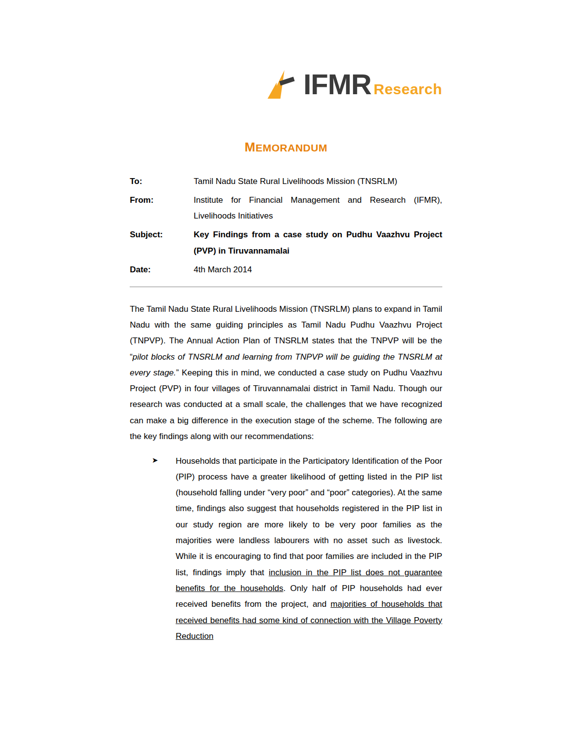IFMR Research
Memorandum
| To: | Tamil Nadu State Rural Livelihoods Mission (TNSRLM) |
| From: | Institute for Financial Management and Research (IFMR), Livelihoods Initiatives |
| Subject: | Key Findings from a case study on Pudhu Vaazhvu Project (PVP) in Tiruvannamalai |
| Date: | 4th March 2014 |
The Tamil Nadu State Rural Livelihoods Mission (TNSRLM) plans to expand in Tamil Nadu with the same guiding principles as Tamil Nadu Pudhu Vaazhvu Project (TNPVP). The Annual Action Plan of TNSRLM states that the TNPVP will be the “pilot blocks of TNSRLM and learning from TNPVP will be guiding the TNSRLM at every stage.” Keeping this in mind, we conducted a case study on Pudhu Vaazhvu Project (PVP) in four villages of Tiruvannamalai district in Tamil Nadu. Though our research was conducted at a small scale, the challenges that we have recognized can make a big difference in the execution stage of the scheme. The following are the key findings along with our recommendations:
Households that participate in the Participatory Identification of the Poor (PIP) process have a greater likelihood of getting listed in the PIP list (household falling under “very poor” and “poor” categories). At the same time, findings also suggest that households registered in the PIP list in our study region are more likely to be very poor families as the majorities were landless labourers with no asset such as livestock. While it is encouraging to find that poor families are included in the PIP list, findings imply that inclusion in the PIP list does not guarantee benefits for the households. Only half of PIP households had ever received benefits from the project, and majorities of households that received benefits had some kind of connection with the Village Poverty Reduction